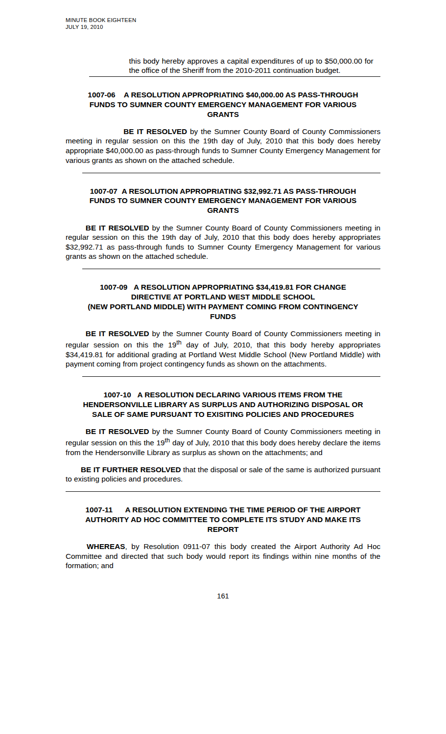MINUTE BOOK EIGHTEEN
JULY 19, 2010
this body hereby approves a capital expenditures of up to $50,000.00 for the office of the Sheriff from the 2010-2011 continuation budget.
1007-06 A RESOLUTION APPROPRIATING $40,000.00 AS PASS-THROUGH FUNDS TO SUMNER COUNTY EMERGENCY MANAGEMENT FOR VARIOUS GRANTS
BE IT RESOLVED by the Sumner County Board of County Commissioners meeting in regular session on this the 19th day of July, 2010 that this body does hereby appropriate $40,000.00 as pass-through funds to Sumner County Emergency Management for various grants as shown on the attached schedule.
1007-07 A RESOLUTION APPROPRIATING $32,992.71 AS PASS-THROUGH FUNDS TO SUMNER COUNTY EMERGENCY MANAGEMENT FOR VARIOUS GRANTS
BE IT RESOLVED by the Sumner County Board of County Commissioners meeting in regular session on this the 19th day of July, 2010 that this body does hereby appropriates $32,992.71 as pass-through funds to Sumner County Emergency Management for various grants as shown on the attached schedule.
1007-09 A RESOLUTION APPROPRIATING $34,419.81 FOR CHANGE DIRECTIVE AT PORTLAND WEST MIDDLE SCHOOL
(NEW PORTLAND MIDDLE) WITH PAYMENT COMING FROM CONTINGENCY FUNDS
BE IT RESOLVED by the Sumner County Board of County Commissioners meeting in regular session on this the 19th day of July, 2010, that this body hereby appropriates $34,419.81 for additional grading at Portland West Middle School (New Portland Middle) with payment coming from project contingency funds as shown on the attachments.
1007-10 A RESOLUTION DECLARING VARIOUS ITEMS FROM THE HENDERSONVILLE LIBRARY AS SURPLUS AND AUTHORIZING DISPOSAL OR SALE OF SAME PURSUANT TO EXISITING POLICIES AND PROCEDURES
BE IT RESOLVED by the Sumner County Board of County Commissioners meeting in regular session on this the 19th day of July, 2010 that this body does hereby declare the items from the Hendersonville Library as surplus as shown on the attachments; and
BE IT FURTHER RESOLVED that the disposal or sale of the same is authorized pursuant to existing policies and procedures.
1007-11 A RESOLUTION EXTENDING THE TIME PERIOD OF THE AIRPORT AUTHORITY AD HOC COMMITTEE TO COMPLETE ITS STUDY AND MAKE ITS REPORT
WHEREAS, by Resolution 0911-07 this body created the Airport Authority Ad Hoc Committee and directed that such body would report its findings within nine months of the formation; and
161